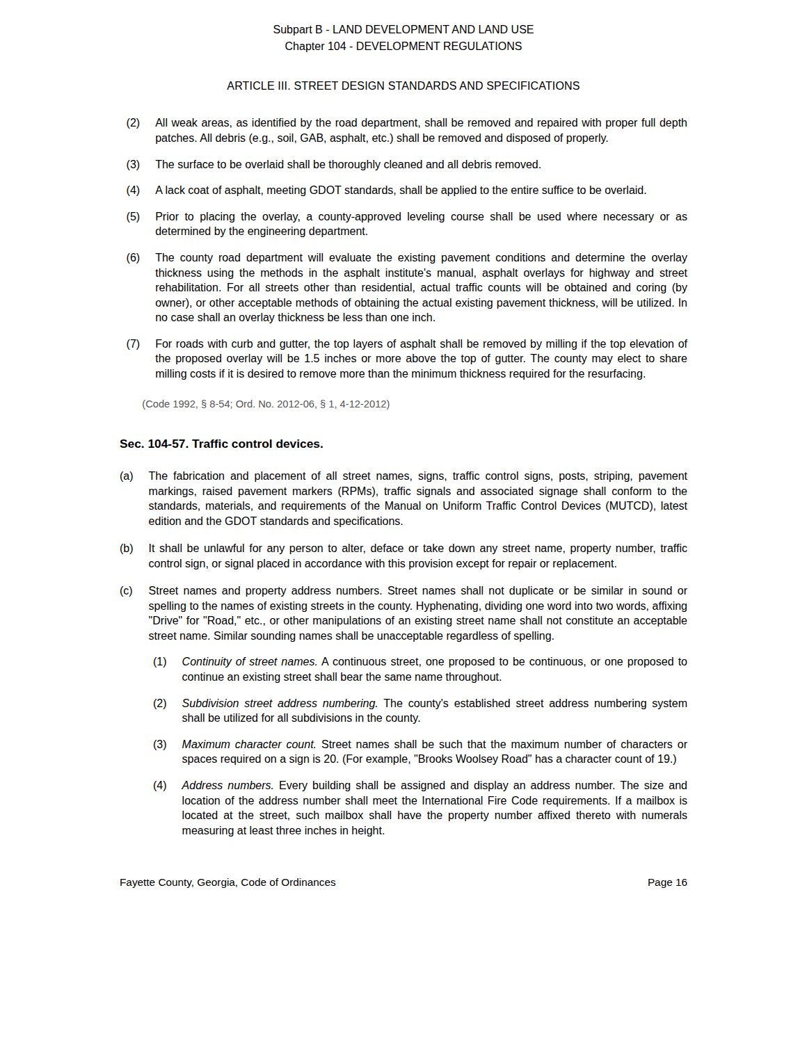Subpart B - LAND DEVELOPMENT AND LAND USE
Chapter 104 - DEVELOPMENT REGULATIONS
ARTICLE III. STREET DESIGN STANDARDS AND SPECIFICATIONS
(2) All weak areas, as identified by the road department, shall be removed and repaired with proper full depth patches. All debris (e.g., soil, GAB, asphalt, etc.) shall be removed and disposed of properly.
(3) The surface to be overlaid shall be thoroughly cleaned and all debris removed.
(4) A lack coat of asphalt, meeting GDOT standards, shall be applied to the entire suffice to be overlaid.
(5) Prior to placing the overlay, a county-approved leveling course shall be used where necessary or as determined by the engineering department.
(6) The county road department will evaluate the existing pavement conditions and determine the overlay thickness using the methods in the asphalt institute's manual, asphalt overlays for highway and street rehabilitation. For all streets other than residential, actual traffic counts will be obtained and coring (by owner), or other acceptable methods of obtaining the actual existing pavement thickness, will be utilized. In no case shall an overlay thickness be less than one inch.
(7) For roads with curb and gutter, the top layers of asphalt shall be removed by milling if the top elevation of the proposed overlay will be 1.5 inches or more above the top of gutter. The county may elect to share milling costs if it is desired to remove more than the minimum thickness required for the resurfacing.
(Code 1992, § 8-54; Ord. No. 2012-06, § 1, 4-12-2012)
Sec. 104-57. Traffic control devices.
(a) The fabrication and placement of all street names, signs, traffic control signs, posts, striping, pavement markings, raised pavement markers (RPMs), traffic signals and associated signage shall conform to the standards, materials, and requirements of the Manual on Uniform Traffic Control Devices (MUTCD), latest edition and the GDOT standards and specifications.
(b) It shall be unlawful for any person to alter, deface or take down any street name, property number, traffic control sign, or signal placed in accordance with this provision except for repair or replacement.
(c) Street names and property address numbers. Street names shall not duplicate or be similar in sound or spelling to the names of existing streets in the county. Hyphenating, dividing one word into two words, affixing "Drive" for "Road," etc., or other manipulations of an existing street name shall not constitute an acceptable street name. Similar sounding names shall be unacceptable regardless of spelling.
(1) Continuity of street names. A continuous street, one proposed to be continuous, or one proposed to continue an existing street shall bear the same name throughout.
(2) Subdivision street address numbering. The county's established street address numbering system shall be utilized for all subdivisions in the county.
(3) Maximum character count. Street names shall be such that the maximum number of characters or spaces required on a sign is 20. (For example, "Brooks Woolsey Road" has a character count of 19.)
(4) Address numbers. Every building shall be assigned and display an address number. The size and location of the address number shall meet the International Fire Code requirements. If a mailbox is located at the street, such mailbox shall have the property number affixed thereto with numerals measuring at least three inches in height.
Fayette County, Georgia, Code of Ordinances
Page 16